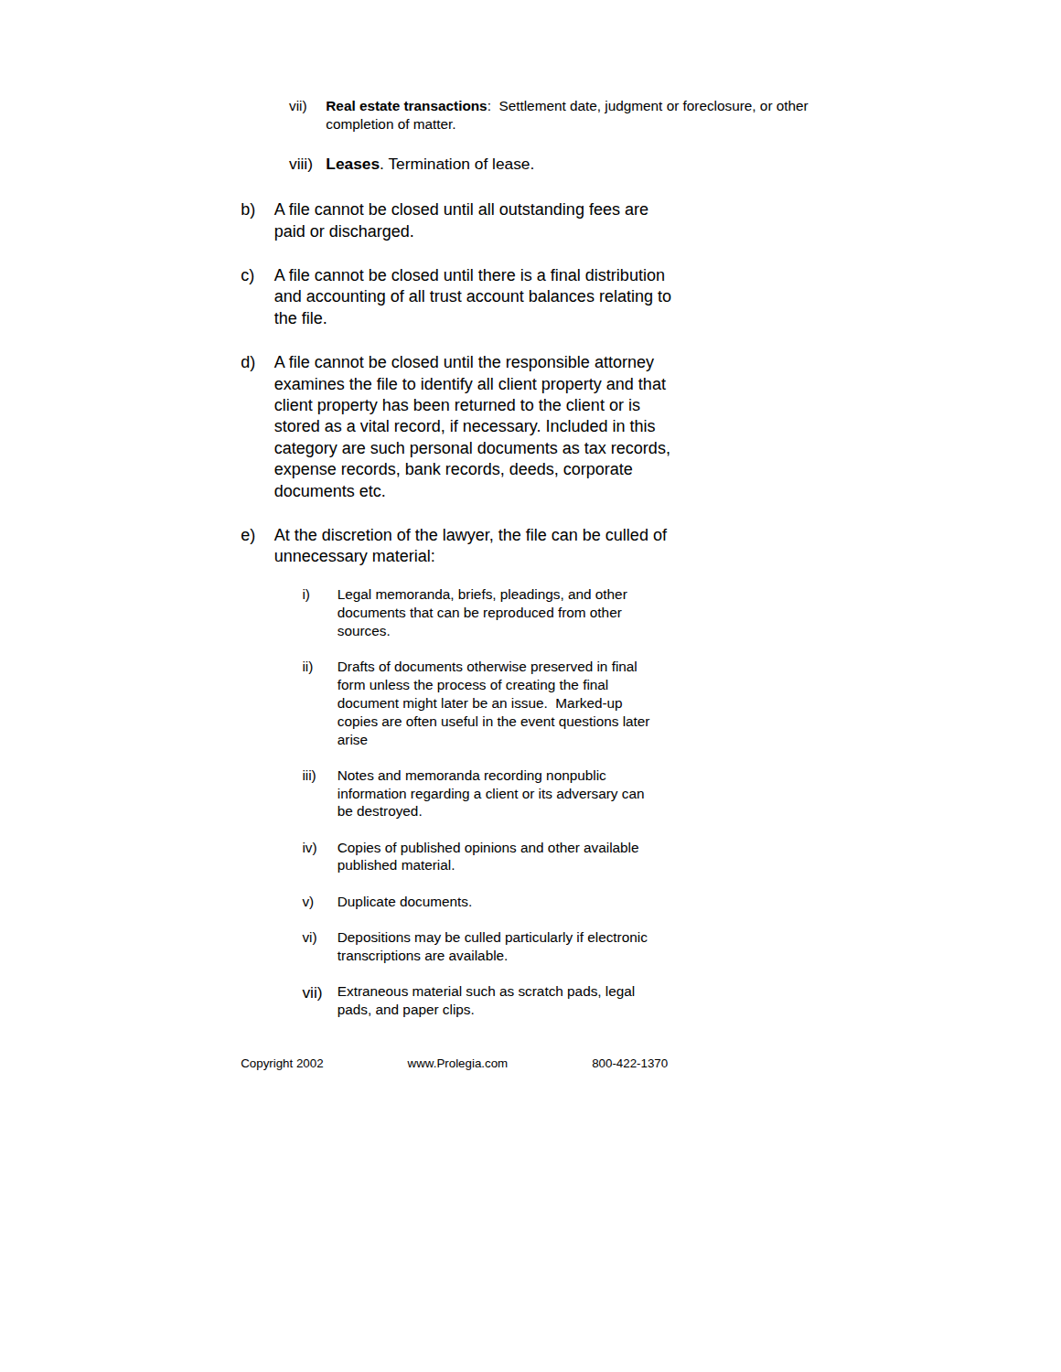vii) Real estate transactions: Settlement date, judgment or foreclosure, or other completion of matter.
viii) Leases. Termination of lease.
b) A file cannot be closed until all outstanding fees are paid or discharged.
c) A file cannot be closed until there is a final distribution and accounting of all trust account balances relating to the file.
d) A file cannot be closed until the responsible attorney examines the file to identify all client property and that client property has been returned to the client or is stored as a vital record, if necessary. Included in this category are such personal documents as tax records, expense records, bank records, deeds, corporate documents etc.
e) At the discretion of the lawyer, the file can be culled of unnecessary material:
i) Legal memoranda, briefs, pleadings, and other documents that can be reproduced from other sources.
ii) Drafts of documents otherwise preserved in final form unless the process of creating the final document might later be an issue. Marked-up copies are often useful in the event questions later arise
iii) Notes and memoranda recording nonpublic information regarding a client or its adversary can be destroyed.
iv) Copies of published opinions and other available published material.
v) Duplicate documents.
vi) Depositions may be culled particularly if electronic transcriptions are available.
vii) Extraneous material such as scratch pads, legal pads, and paper clips.
Copyright 2002 www.Prolegia.com 800-422-1370